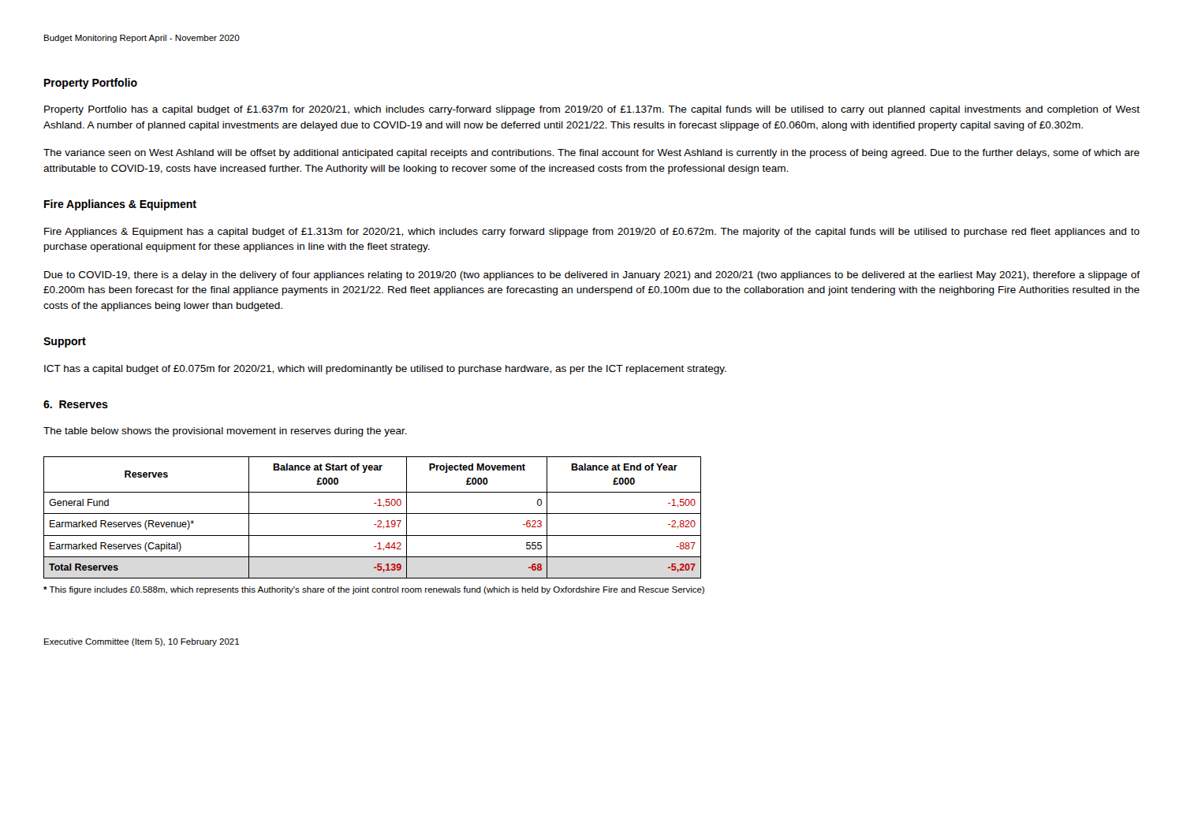Budget Monitoring Report April - November 2020
Property Portfolio
Property Portfolio has a capital budget of £1.637m for 2020/21, which includes carry-forward slippage from 2019/20 of £1.137m. The capital funds will be utilised to carry out planned capital investments and completion of West Ashland. A number of planned capital investments are delayed due to COVID-19 and will now be deferred until 2021/22. This results in forecast slippage of £0.060m, along with identified property capital saving of £0.302m.
The variance seen on West Ashland will be offset by additional anticipated capital receipts and contributions. The final account for West Ashland is currently in the process of being agreed. Due to the further delays, some of which are attributable to COVID-19, costs have increased further. The Authority will be looking to recover some of the increased costs from the professional design team.
Fire Appliances & Equipment
Fire Appliances & Equipment has a capital budget of £1.313m for 2020/21, which includes carry forward slippage from 2019/20 of £0.672m. The majority of the capital funds will be utilised to purchase red fleet appliances and to purchase operational equipment for these appliances in line with the fleet strategy.
Due to COVID-19, there is a delay in the delivery of four appliances relating to 2019/20 (two appliances to be delivered in January 2021) and 2020/21 (two appliances to be delivered at the earliest May 2021), therefore a slippage of £0.200m has been forecast for the final appliance payments in 2021/22. Red fleet appliances are forecasting an underspend of £0.100m due to the collaboration and joint tendering with the neighboring Fire Authorities resulted in the costs of the appliances being lower than budgeted.
Support
ICT has a capital budget of £0.075m for 2020/21, which will predominantly be utilised to purchase hardware, as per the ICT replacement strategy.
6. Reserves
The table below shows the provisional movement in reserves during the year.
| Reserves | Balance at Start of year £000 | Projected Movement £000 | Balance at End of Year £000 |
| --- | --- | --- | --- |
| General Fund | -1,500 | 0 | -1,500 |
| Earmarked Reserves (Revenue)* | -2,197 | -623 | -2,820 |
| Earmarked Reserves (Capital) | -1,442 | 555 | -887 |
| Total Reserves | -5,139 | -68 | -5,207 |
* This figure includes £0.588m, which represents this Authority's share of the joint control room renewals fund (which is held by Oxfordshire Fire and Rescue Service)
Executive Committee (Item 5), 10 February 2021